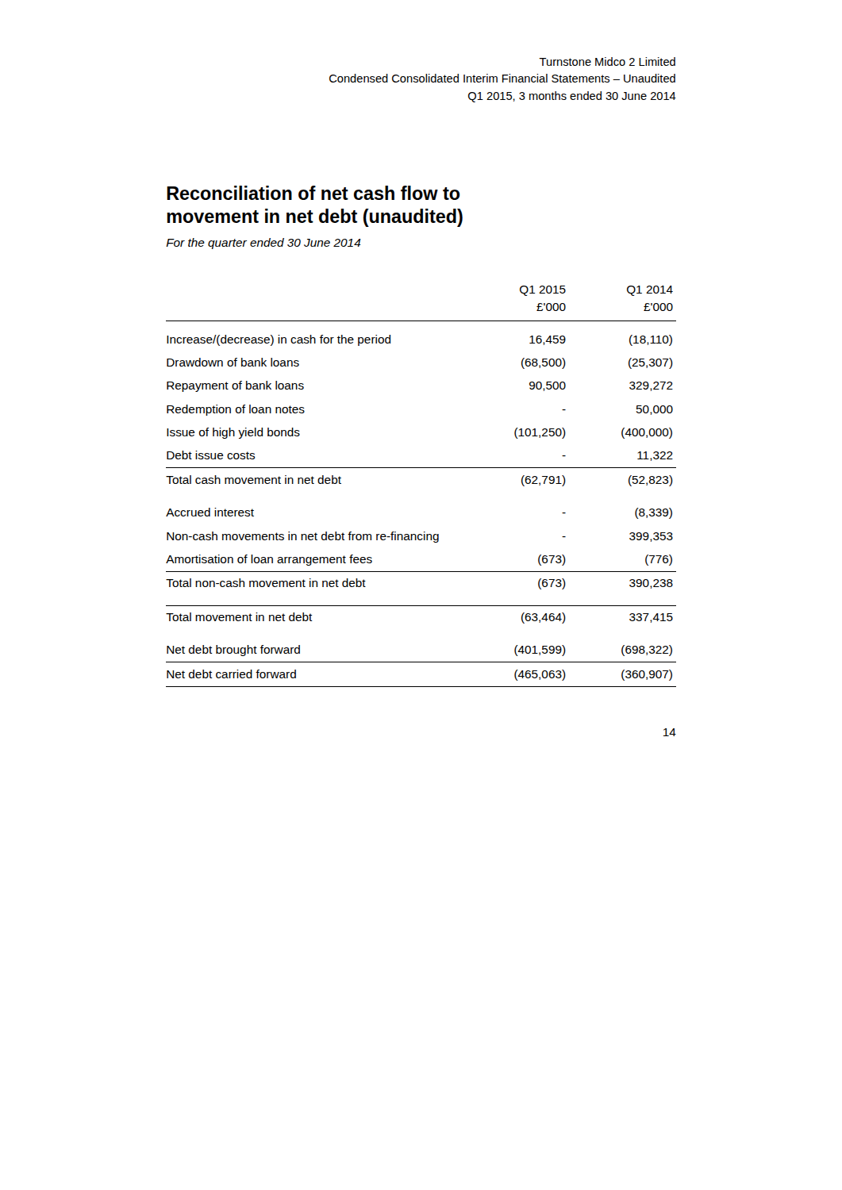Turnstone Midco 2 Limited
Condensed Consolidated Interim Financial Statements – Unaudited
Q1 2015, 3 months ended 30 June 2014
Reconciliation of net cash flow to movement in net debt (unaudited)
For the quarter ended 30 June 2014
| | Q1 2015 | Q1 2014 |
| --- | --- | --- |
| | £'000 | £'000 |
| Increase/(decrease) in cash for the period | 16,459 | (18,110) |
| Drawdown of bank loans | (68,500) | (25,307) |
| Repayment of bank loans | 90,500 | 329,272 |
| Redemption of loan notes | - | 50,000 |
| Issue of high yield bonds | (101,250) | (400,000) |
| Debt issue costs | - | 11,322 |
| Total cash movement in net debt | (62,791) | (52,823) |
| Accrued interest | - | (8,339) |
| Non-cash movements in net debt from re-financing | - | 399,353 |
| Amortisation of loan arrangement fees | (673) | (776) |
| Total non-cash movement in net debt | (673) | 390,238 |
| Total movement in net debt | (63,464) | 337,415 |
| Net debt brought forward | (401,599) | (698,322) |
| Net debt carried forward | (465,063) | (360,907) |
14